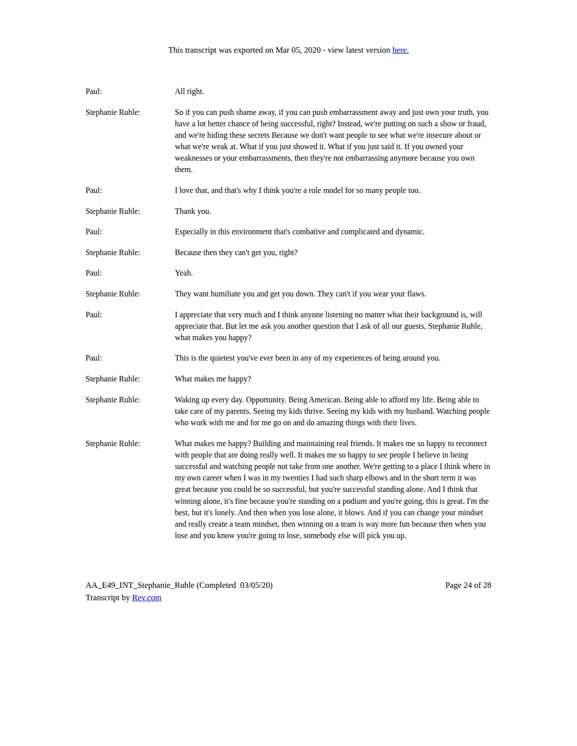This transcript was exported on Mar 05, 2020 - view latest version here.
| Paul: | All right. |
| Stephanie Ruhle: | So if you can push shame away, if you can push embarrassment away and just own your truth, you have a lot better chance of being successful, right? Instead, we're putting on such a show or fraud, and we're hiding these secrets Because we don't want people to see what we're insecure about or what we're weak at. What if you just showed it. What if you just said it. If you owned your weaknesses or your embarrassments, then they're not embarrassing anymore because you own them. |
| Paul: | I love that, and that's why I think you're a role model for so many people too. |
| Stephanie Ruhle: | Thank you. |
| Paul: | Especially in this environment that's combative and complicated and dynamic. |
| Stephanie Ruhle: | Because then they can't get you, right? |
| Paul: | Yeah. |
| Stephanie Ruhle: | They want humiliate you and get you down. They can't if you wear your flaws. |
| Paul: | I appreciate that very much and I think anyone listening no matter what their background is, will appreciate that. But let me ask you another question that I ask of all our guests, Stephanie Ruhle, what makes you happy? |
| Paul: | This is the quietest you've ever been in any of my experiences of being around you. |
| Stephanie Ruhle: | What makes me happy? |
| Stephanie Ruhle: | Waking up every day. Opportunity. Being American. Being able to afford my life. Being able to take care of my parents. Seeing my kids thrive. Seeing my kids with my husband. Watching people who work with me and for me go on and do amazing things with their lives. |
| Stephanie Ruhle: | What makes me happy? Building and maintaining real friends. It makes me so happy to reconnect with people that are doing really well. It makes me so happy to see people I believe in being successful and watching people not take from one another. We're getting to a place I think where in my own career when I was in my twenties I had such sharp elbows and in the short term it was great because you could be so successful, but you're successful standing alone. And I think that winning alone, it's fine because you're standing on a podium and you're going, this is great. I'm the best, but it's lonely. And then when you lose alone, it blows. And if you can change your mindset and really create a team mindset, then winning on a team is way more fun because then when you lose and you know you're going to lose, somebody else will pick you up. |
AA_E49_INT_Stephanie_Ruhle (Completed 03/05/20)
Transcript by Rev.com
Page 24 of 28